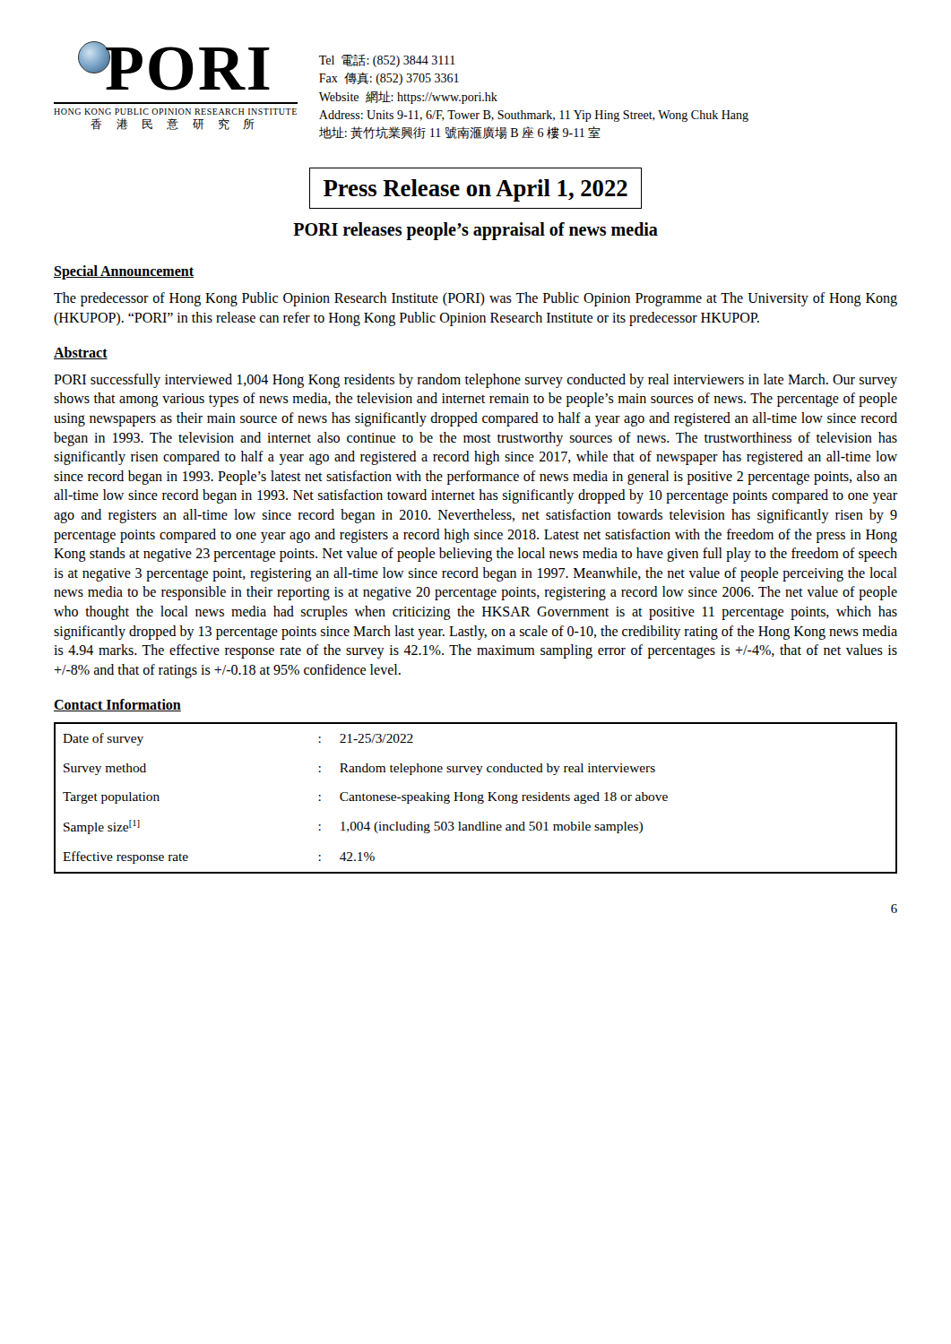PORI
HONG KONG PUBLIC OPINION RESEARCH INSTITUTE
香 港 民 意 研 究 所
Tel 電話: (852) 3844 3111
Fax 傳真: (852) 3705 3361
Website 網址: https://www.pori.hk
Address: Units 9-11, 6/F, Tower B, Southmark, 11 Yip Hing Street, Wong Chuk Hang
地址: 黃竹坑業興街 11 號南滙廣場 B 座 6 樓 9-11 室
Press Release on April 1, 2022
PORI releases people’s appraisal of news media
Special Announcement
The predecessor of Hong Kong Public Opinion Research Institute (PORI) was The Public Opinion Programme at The University of Hong Kong (HKUPOP). “PORI” in this release can refer to Hong Kong Public Opinion Research Institute or its predecessor HKUPOP.
Abstract
PORI successfully interviewed 1,004 Hong Kong residents by random telephone survey conducted by real interviewers in late March. Our survey shows that among various types of news media, the television and internet remain to be people’s main sources of news. The percentage of people using newspapers as their main source of news has significantly dropped compared to half a year ago and registered an all-time low since record began in 1993. The television and internet also continue to be the most trustworthy sources of news. The trustworthiness of television has significantly risen compared to half a year ago and registered a record high since 2017, while that of newspaper has registered an all-time low since record began in 1993. People’s latest net satisfaction with the performance of news media in general is positive 2 percentage points, also an all-time low since record began in 1993. Net satisfaction toward internet has significantly dropped by 10 percentage points compared to one year ago and registers an all-time low since record began in 2010. Nevertheless, net satisfaction towards television has significantly risen by 9 percentage points compared to one year ago and registers a record high since 2018. Latest net satisfaction with the freedom of the press in Hong Kong stands at negative 23 percentage points. Net value of people believing the local news media to have given full play to the freedom of speech is at negative 3 percentage point, registering an all-time low since record began in 1997. Meanwhile, the net value of people perceiving the local news media to be responsible in their reporting is at negative 20 percentage points, registering a record low since 2006. The net value of people who thought the local news media had scruples when criticizing the HKSAR Government is at positive 11 percentage points, which has significantly dropped by 13 percentage points since March last year. Lastly, on a scale of 0-10, the credibility rating of the Hong Kong news media is 4.94 marks. The effective response rate of the survey is 42.1%. The maximum sampling error of percentages is +/-4%, that of net values is +/-8% and that of ratings is +/-0.18 at 95% confidence level.
Contact Information
| Date of survey | : | 21-25/3/2022 |
| Survey method | : | Random telephone survey conducted by real interviewers |
| Target population | : | Cantonese-speaking Hong Kong residents aged 18 or above |
| Sample size [1] | : | 1,004 (including 503 landline and 501 mobile samples) |
| Effective response rate | : | 42.1% |
6